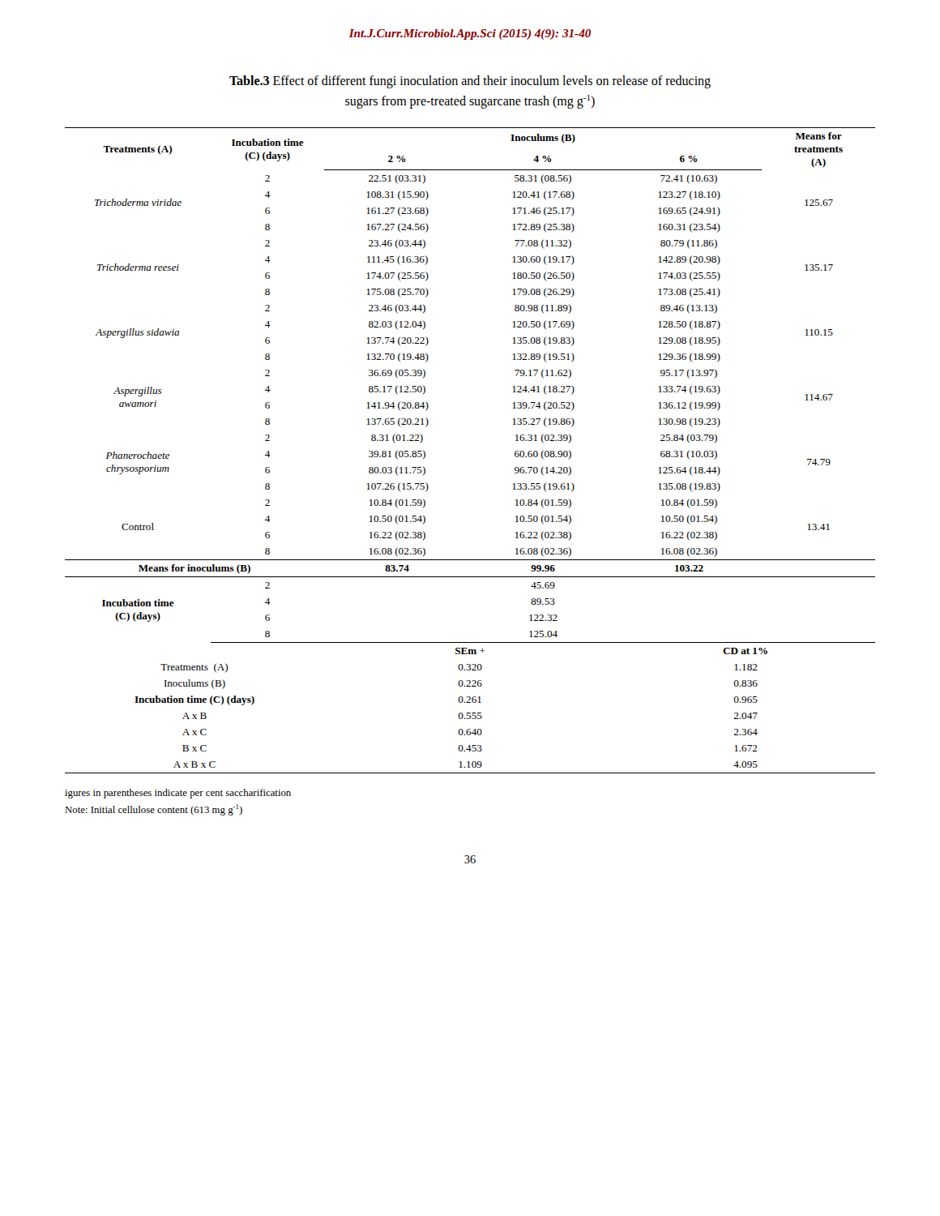Int.J.Curr.Microbiol.App.Sci (2015) 4(9): 31-40
Table.3 Effect of different fungi inoculation and their inoculum levels on release of reducing
sugars from pre-treated sugarcane trash (mg g-1)
| Treatments (A) | Incubation time (C) (days) | Inoculums (B) | Means for treatments (A) |
| --- | --- | --- | --- |
| 2 % | 4 % | 6 % |
| Trichoderma viridae | 2 | 22.51 (03.31) | 58.31 (08.56) | 72.41 (10.63) | 125.67 |
| 4 | 108.31 (15.90) | 120.41 (17.68) | 123.27 (18.10) |
| 6 | 161.27 (23.68) | 171.46 (25.17) | 169.65 (24.91) |
| 8 | 167.27 (24.56) | 172.89 (25.38) | 160.31 (23.54) |
| Trichoderma reesei | 2 | 23.46 (03.44) | 77.08 (11.32) | 80.79 (11.86) | 135.17 |
| 4 | 111.45 (16.36) | 130.60 (19.17) | 142.89 (20.98) |
| 6 | 174.07 (25.56) | 180.50 (26.50) | 174.03 (25.55) |
| 8 | 175.08 (25.70) | 179.08 (26.29) | 173.08 (25.41) |
| Aspergillus sidawia | 2 | 23.46 (03.44) | 80.98 (11.89) | 89.46 (13.13) | 110.15 |
| 4 | 82.03 (12.04) | 120.50 (17.69) | 128.50 (18.87) |
| 6 | 137.74 (20.22) | 135.08 (19.83) | 129.08 (18.95) |
| 8 | 132.70 (19.48) | 132.89 (19.51) | 129.36 (18.99) |
| Aspergillus awamori | 2 | 36.69 (05.39) | 79.17 (11.62) | 95.17 (13.97) | 114.67 |
| 4 | 85.17 (12.50) | 124.41 (18.27) | 133.74 (19.63) |
| 6 | 141.94 (20.84) | 139.74 (20.52) | 136.12 (19.99) |
| 8 | 137.65 (20.21) | 135.27 (19.86) | 130.98 (19.23) |
| Phanerochaete chrysosporium | 2 | 8.31 (01.22) | 16.31 (02.39) | 25.84 (03.79) | 74.79 |
| 4 | 39.81 (05.85) | 60.60 (08.90) | 68.31 (10.03) |
| 6 | 80.03 (11.75) | 96.70 (14.20) | 125.64 (18.44) |
| 8 | 107.26 (15.75) | 133.55 (19.61) | 135.08 (19.83) |
| Control | 2 | 10.84 (01.59) | 10.84 (01.59) | 10.84 (01.59) | 13.41 |
| 4 | 10.50 (01.54) | 10.50 (01.54) | 10.50 (01.54) |
| 6 | 16.22 (02.38) | 16.22 (02.38) | 16.22 (02.38) |
| 8 | 16.08 (02.36) | 16.08 (02.36) | 16.08 (02.36) |
| Means for inoculums (B) | 83.74 | 99.96 | 103.22 | |
| Incubation time (C) (days) | 2 | 45.69 | |
| 4 | 89.53 | |
| 6 | 122.32 | |
| 8 | 125.04 | |
| | SEm + | CD at 1% |
| Treatments (A) | 0.320 | 1.182 |
| Inoculums (B) | 0.226 | 0.836 |
| Incubation time (C) (days) | 0.261 | 0.965 |
| A x B | 0.555 | 2.047 |
| A x C | 0.640 | 2.364 |
| B x C | 0.453 | 1.672 |
| A x B x C | 1.109 | 4.095 |
igures in parentheses indicate per cent saccharification
Note: Initial cellulose content (613 mg g-1)
36